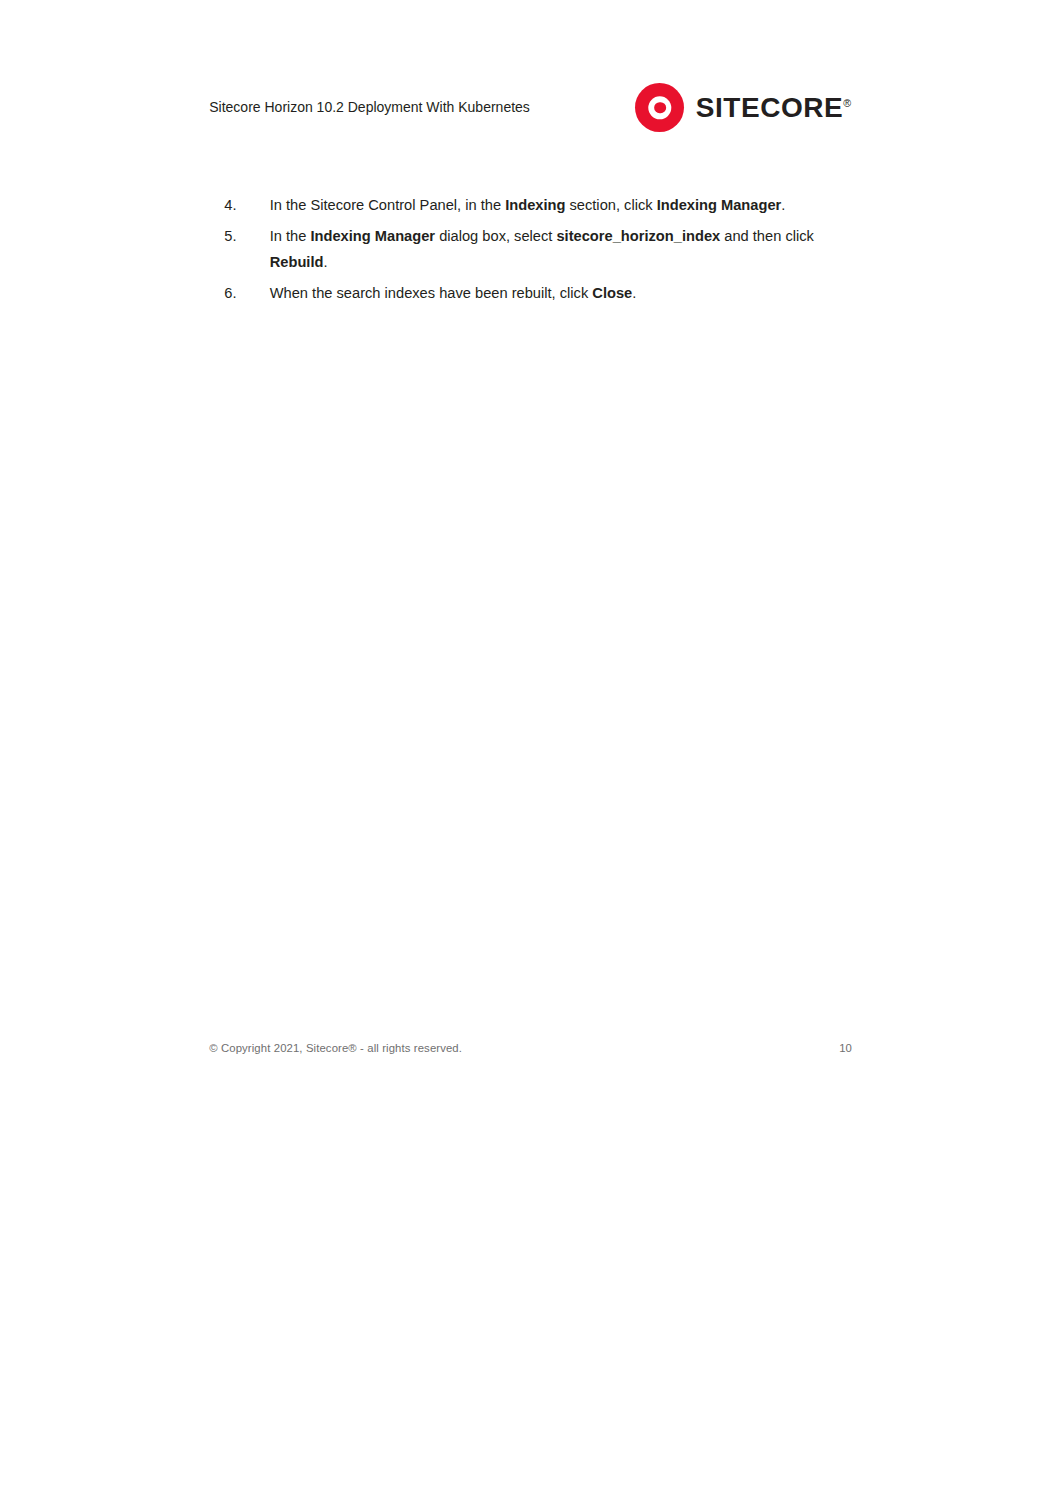Sitecore Horizon 10.2 Deployment With Kubernetes
SITECORE®
In the Sitecore Control Panel, in the Indexing section, click Indexing Manager.
In the Indexing Manager dialog box, select sitecore_horizon_index and then click Rebuild.
When the search indexes have been rebuilt, click Close.
© Copyright 2021, Sitecore® - all rights reserved. 10